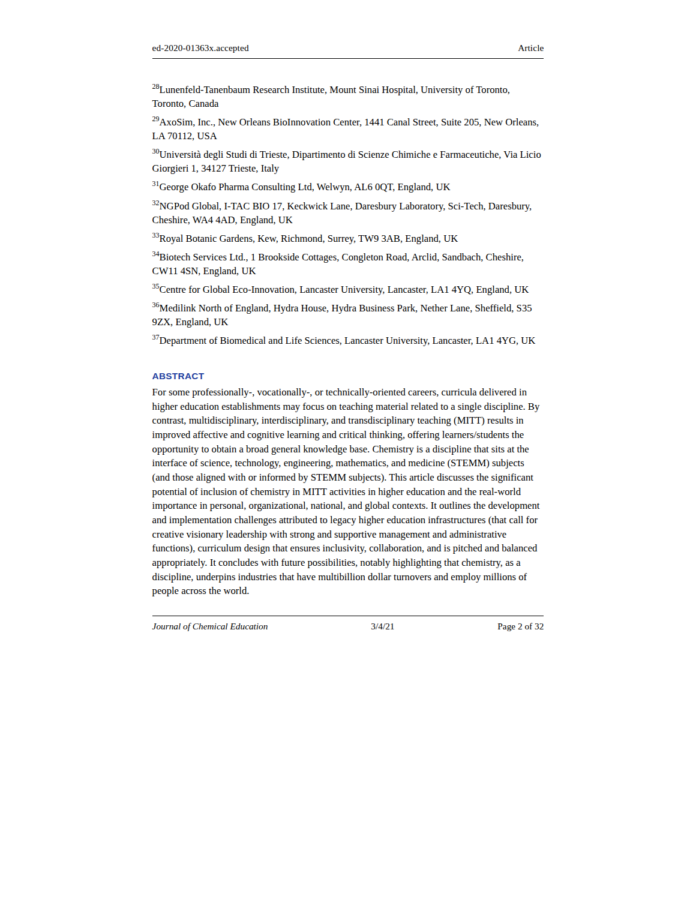ed-2020-01363x.accepted
Article
28Lunenfeld-Tanenbaum Research Institute, Mount Sinai Hospital, University of Toronto, Toronto, Canada
29AxoSim, Inc., New Orleans BioInnovation Center, 1441 Canal Street, Suite 205, New Orleans, LA 70112, USA
30Università degli Studi di Trieste, Dipartimento di Scienze Chimiche e Farmaceutiche, Via Licio Giorgieri 1, 34127 Trieste, Italy
31George Okafo Pharma Consulting Ltd, Welwyn, AL6 0QT, England, UK
32NGPod Global, I-TAC BIO 17, Keckwick Lane, Daresbury Laboratory, Sci-Tech, Daresbury, Cheshire, WA4 4AD, England, UK
33Royal Botanic Gardens, Kew, Richmond, Surrey, TW9 3AB, England, UK
34Biotech Services Ltd., 1 Brookside Cottages, Congleton Road, Arclid, Sandbach, Cheshire, CW11 4SN, England, UK
35Centre for Global Eco-Innovation, Lancaster University, Lancaster, LA1 4YQ, England, UK
36Medilink North of England, Hydra House, Hydra Business Park, Nether Lane, Sheffield, S35 9ZX, England, UK
37Department of Biomedical and Life Sciences, Lancaster University, Lancaster, LA1 4YG, UK
ABSTRACT
For some professionally-, vocationally-, or technically-oriented careers, curricula delivered in higher education establishments may focus on teaching material related to a single discipline. By contrast, multidisciplinary, interdisciplinary, and transdisciplinary teaching (MITT) results in improved affective and cognitive learning and critical thinking, offering learners/students the opportunity to obtain a broad general knowledge base. Chemistry is a discipline that sits at the interface of science, technology, engineering, mathematics, and medicine (STEMM) subjects (and those aligned with or informed by STEMM subjects). This article discusses the significant potential of inclusion of chemistry in MITT activities in higher education and the real-world importance in personal, organizational, national, and global contexts. It outlines the development and implementation challenges attributed to legacy higher education infrastructures (that call for creative visionary leadership with strong and supportive management and administrative functions), curriculum design that ensures inclusivity, collaboration, and is pitched and balanced appropriately. It concludes with future possibilities, notably highlighting that chemistry, as a discipline, underpins industries that have multibillion dollar turnovers and employ millions of people across the world.
Journal of Chemical Education
3/4/21
Page 2 of 32